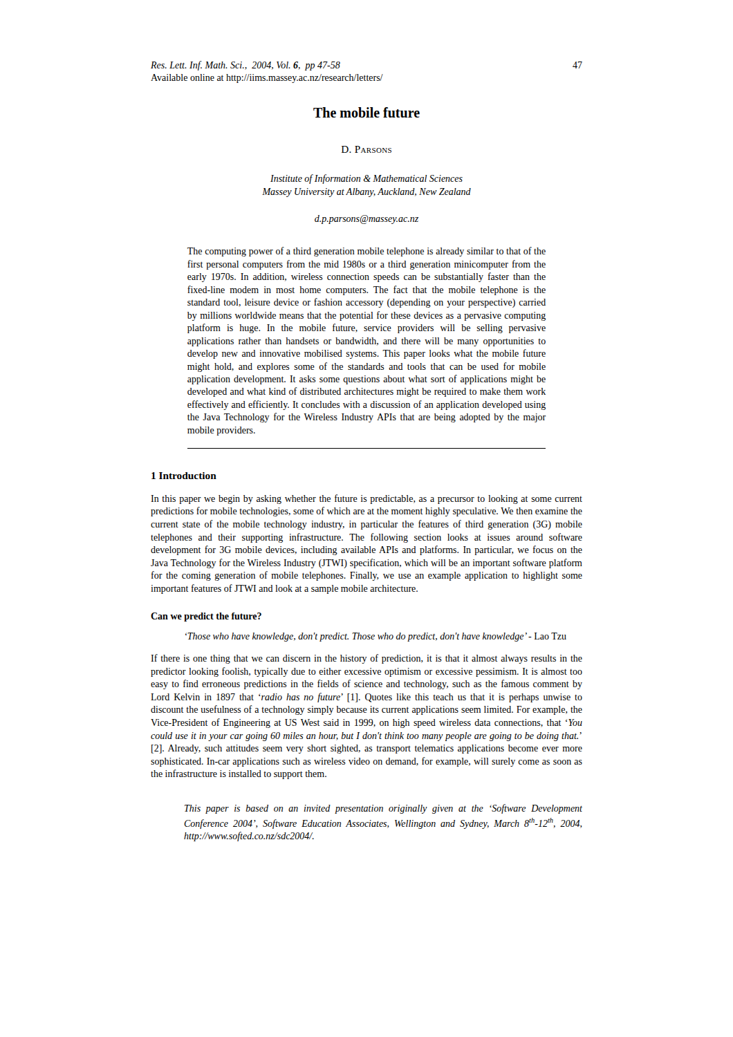47 Res. Lett. Inf. Math. Sci., 2004, Vol. 6, pp 47-58
Available online at http://iims.massey.ac.nz/research/letters/
The mobile future
D. Parsons
Institute of Information & Mathematical Sciences
Massey University at Albany, Auckland, New Zealand
d.p.parsons@massey.ac.nz
The computing power of a third generation mobile telephone is already similar to that of the first personal computers from the mid 1980s or a third generation minicomputer from the early 1970s. In addition, wireless connection speeds can be substantially faster than the fixed-line modem in most home computers. The fact that the mobile telephone is the standard tool, leisure device or fashion accessory (depending on your perspective) carried by millions worldwide means that the potential for these devices as a pervasive computing platform is huge. In the mobile future, service providers will be selling pervasive applications rather than handsets or bandwidth, and there will be many opportunities to develop new and innovative mobilised systems. This paper looks what the mobile future might hold, and explores some of the standards and tools that can be used for mobile application development. It asks some questions about what sort of applications might be developed and what kind of distributed architectures might be required to make them work effectively and efficiently. It concludes with a discussion of an application developed using the Java Technology for the Wireless Industry APIs that are being adopted by the major mobile providers.
1 Introduction
In this paper we begin by asking whether the future is predictable, as a precursor to looking at some current predictions for mobile technologies, some of which are at the moment highly speculative. We then examine the current state of the mobile technology industry, in particular the features of third generation (3G) mobile telephones and their supporting infrastructure. The following section looks at issues around software development for 3G mobile devices, including available APIs and platforms. In particular, we focus on the Java Technology for the Wireless Industry (JTWI) specification, which will be an important software platform for the coming generation of mobile telephones. Finally, we use an example application to highlight some important features of JTWI and look at a sample mobile architecture.
Can we predict the future?
‘Those who have knowledge, don't predict. Those who do predict, don't have knowledge’ - Lao Tzu
If there is one thing that we can discern in the history of prediction, it is that it almost always results in the predictor looking foolish, typically due to either excessive optimism or excessive pessimism. It is almost too easy to find erroneous predictions in the fields of science and technology, such as the famous comment by Lord Kelvin in 1897 that ‘radio has no future’ [1]. Quotes like this teach us that it is perhaps unwise to discount the usefulness of a technology simply because its current applications seem limited. For example, the Vice-President of Engineering at US West said in 1999, on high speed wireless data connections, that ‘You could use it in your car going 60 miles an hour, but I don't think too many people are going to be doing that.’ [2]. Already, such attitudes seem very short sighted, as transport telematics applications become ever more sophisticated. In-car applications such as wireless video on demand, for example, will surely come as soon as the infrastructure is installed to support them.
This paper is based on an invited presentation originally given at the ‘Software Development Conference 2004’, Software Education Associates, Wellington and Sydney, March 8th-12th, 2004, http://www.softed.co.nz/sdc2004/.